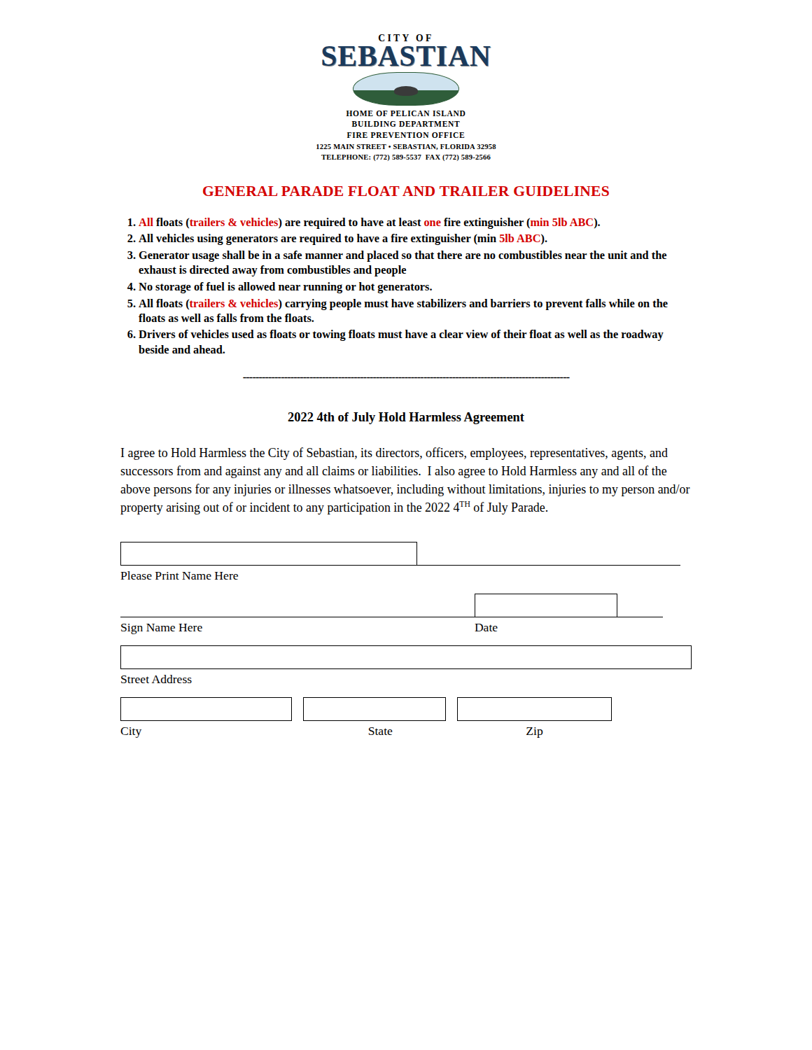CITY OF
SEBASTIAN
HOME OF PELICAN ISLAND
BUILDING DEPARTMENT
FIRE PREVENTION OFFICE
1225 MAIN STREET • SEBASTIAN, FLORIDA 32958
TELEPHONE: (772) 589-5537 FAX (772) 589-2566
GENERAL PARADE FLOAT AND TRAILER GUIDELINES
All floats (trailers & vehicles) are required to have at least one fire extinguisher (min 5lb ABC).
All vehicles using generators are required to have a fire extinguisher (min 5lb ABC).
Generator usage shall be in a safe manner and placed so that there are no combustibles near the unit and the exhaust is directed away from combustibles and people
No storage of fuel is allowed near running or hot generators.
All floats (trailers & vehicles) carrying people must have stabilizers and barriers to prevent falls while on the floats as well as falls from the floats.
Drivers of vehicles used as floats or towing floats must have a clear view of their float as well as the roadway beside and ahead.
-------------------------------------------------------------------------------------------------------
2022 4th of July Hold Harmless Agreement
I agree to Hold Harmless the City of Sebastian, its directors, officers, employees, representatives, agents, and successors from and against any and all claims or liabilities. I also agree to Hold Harmless any and all of the above persons for any injuries or illnesses whatsoever, including without limitations, injuries to my person and/or property arising out of or incident to any participation in the 2022 4TH of July Parade.
Please Print Name Here
Sign Name Here Date
Street Address
City State Zip